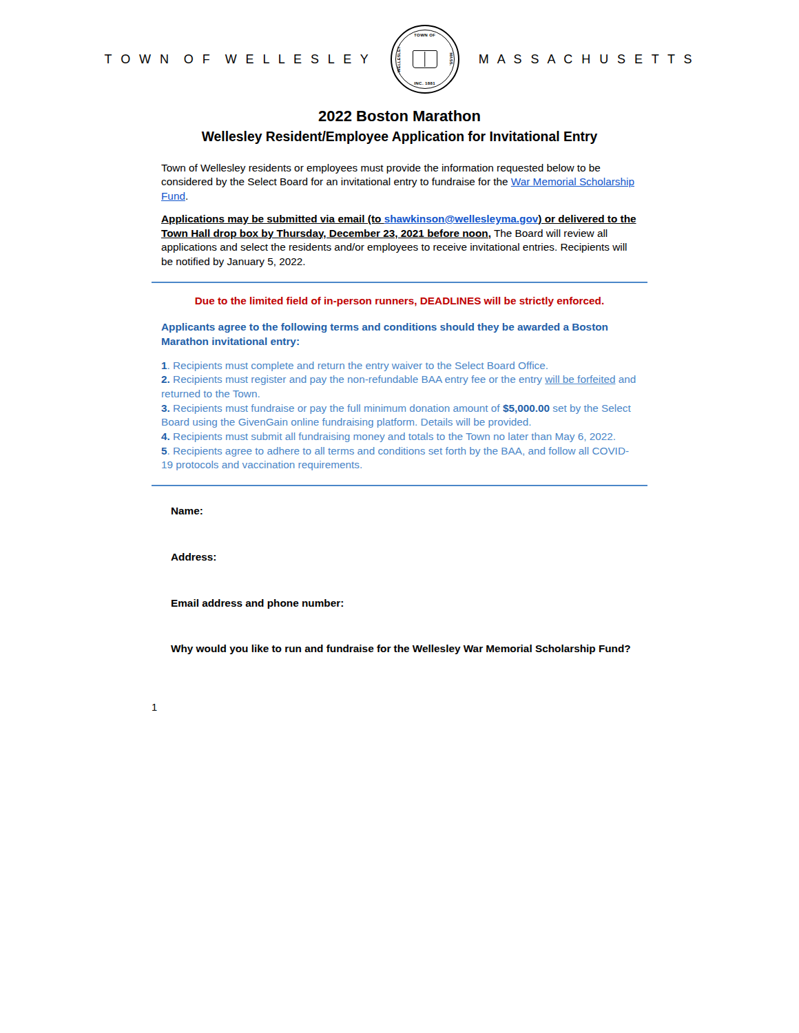T O W N O F W E L L E S L E Y
TOWN OF
WELLESLEY
MASS.
INC. 1881
M A S S A C H U S E T T S
2022 Boston Marathon
Wellesley Resident/Employee Application for Invitational Entry
Town of Wellesley residents or employees must provide the information requested below to be considered by the Select Board for an invitational entry to fundraise for the War Memorial Scholarship Fund.
Applications may be submitted via email (to shawkinson@wellesleyma.gov) or delivered to the Town Hall drop box by Thursday, December 23, 2021 before noon, The Board will review all applications and select the residents and/or employees to receive invitational entries. Recipients will be notified by January 5, 2022.
Due to the limited field of in-person runners, DEADLINES will be strictly enforced.
Applicants agree to the following terms and conditions should they be awarded a Boston Marathon invitational entry:
1. Recipients must complete and return the entry waiver to the Select Board Office.
2. Recipients must register and pay the non-refundable BAA entry fee or the entry will be forfeited and returned to the Town.
3. Recipients must fundraise or pay the full minimum donation amount of $5,000.00 set by the Select Board using the GivenGain online fundraising platform. Details will be provided.
4. Recipients must submit all fundraising money and totals to the Town no later than May 6, 2022.
5. Recipients agree to adhere to all terms and conditions set forth by the BAA, and follow all COVID-19 protocols and vaccination requirements.
Name:
Address:
Email address and phone number:
Why would you like to run and fundraise for the Wellesley War Memorial Scholarship Fund?
1